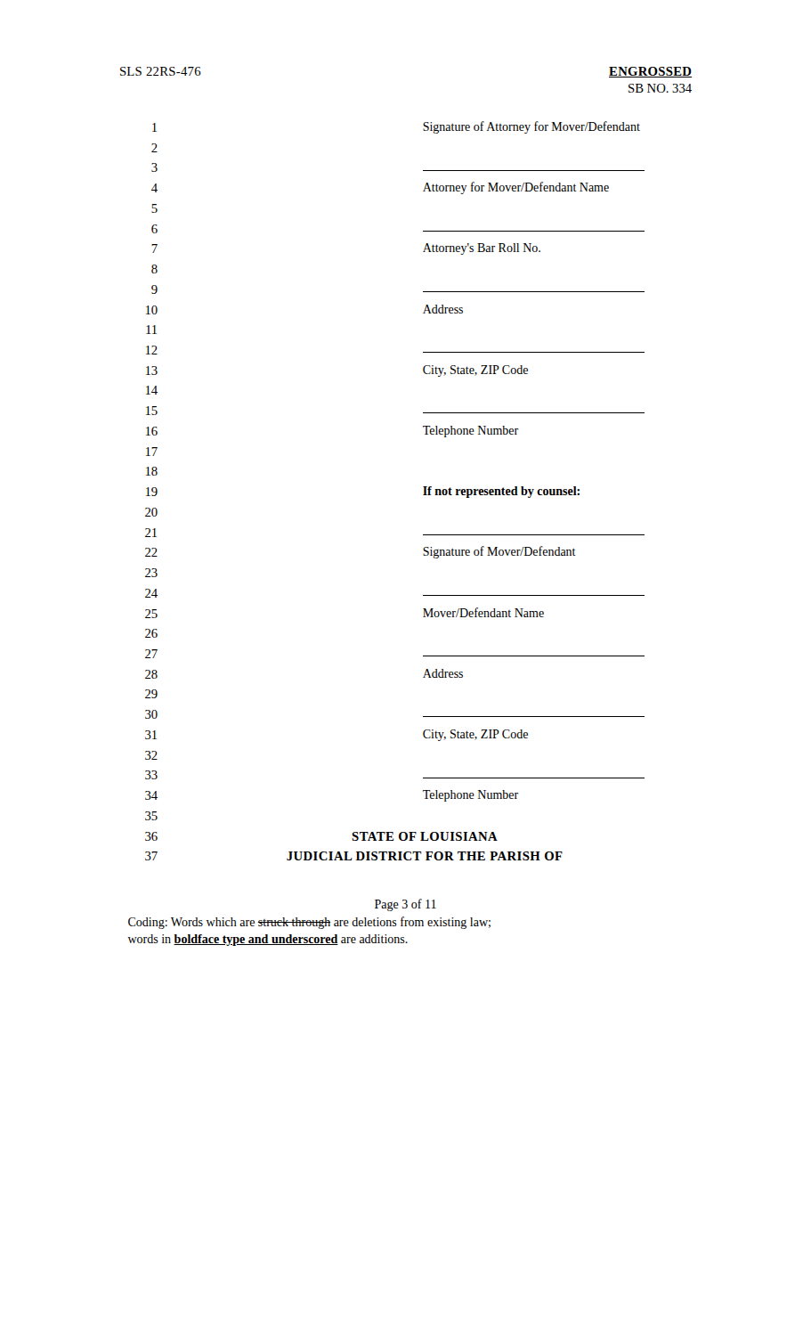SLS 22RS-476
ENGROSSED SB NO. 334
| 1 | Signature of Attorney for Mover/Defendant |
| 2 | |
| 3 | |
| 4 | Attorney for Mover/Defendant Name |
| 5 | |
| 6 | |
| 7 | Attorney's Bar Roll No. |
| 8 | |
| 9 | |
| 10 | Address |
| 11 | |
| 12 | |
| 13 | City, State, ZIP Code |
| 14 | |
| 15 | |
| 16 | Telephone Number |
| 17 | |
| 18 | |
| 19 | If not represented by counsel: |
| 20 | |
| 21 | |
| 22 | Signature of Mover/Defendant |
| 23 | |
| 24 | |
| 25 | Mover/Defendant Name |
| 26 | |
| 27 | |
| 28 | Address |
| 29 | |
| 30 | |
| 31 | City, State, ZIP Code |
| 32 | |
| 33 | |
| 34 | Telephone Number |
| 35 | |
| 36 | STATE OF LOUISIANA |
| 37 | JUDICIAL DISTRICT FOR THE PARISH OF |
Page 3 of 11
Coding: Words which are struck through are deletions from existing law;
words in boldface type and underscored are additions.